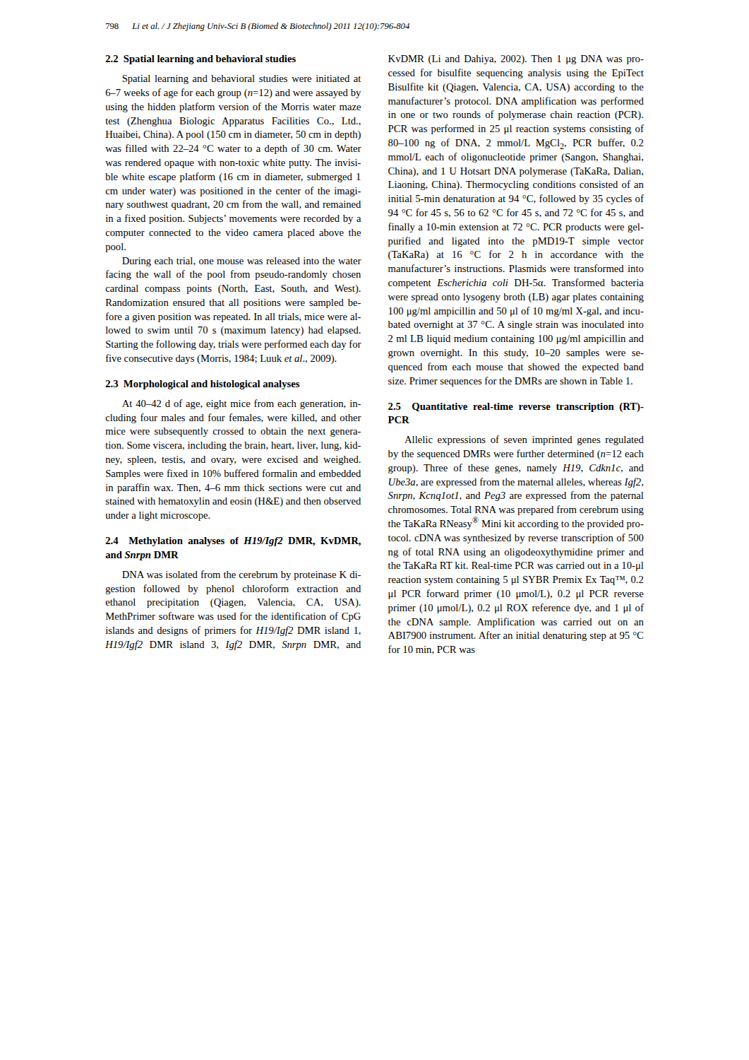798 Li et al. / J Zhejiang Univ-Sci B (Biomed & Biotechnol) 2011 12(10):796-804
2.2 Spatial learning and behavioral studies
Spatial learning and behavioral studies were initiated at 6–7 weeks of age for each group (n=12) and were assayed by using the hidden platform version of the Morris water maze test (Zhenghua Biologic Apparatus Facilities Co., Ltd., Huaibei, China). A pool (150 cm in diameter, 50 cm in depth) was filled with 22–24 °C water to a depth of 30 cm. Water was rendered opaque with non-toxic white putty. The invisible white escape platform (16 cm in diameter, submerged 1 cm under water) was positioned in the center of the imaginary southwest quadrant, 20 cm from the wall, and remained in a fixed position. Subjects’ movements were recorded by a computer connected to the video camera placed above the pool.
During each trial, one mouse was released into the water facing the wall of the pool from pseudo-randomly chosen cardinal compass points (North, East, South, and West). Randomization ensured that all positions were sampled before a given position was repeated. In all trials, mice were allowed to swim until 70 s (maximum latency) had elapsed. Starting the following day, trials were performed each day for five consecutive days (Morris, 1984; Luuk et al., 2009).
2.3 Morphological and histological analyses
At 40–42 d of age, eight mice from each generation, including four males and four females, were killed, and other mice were subsequently crossed to obtain the next generation. Some viscera, including the brain, heart, liver, lung, kidney, spleen, testis, and ovary, were excised and weighed. Samples were fixed in 10% buffered formalin and embedded in paraffin wax. Then, 4–6 mm thick sections were cut and stained with hematoxylin and eosin (H&E) and then observed under a light microscope.
2.4 Methylation analyses of H19/Igf2 DMR, KvDMR, and Snrpn DMR
DNA was isolated from the cerebrum by proteinase K digestion followed by phenol chloroform extraction and ethanol precipitation (Qiagen, Valencia, CA, USA). MethPrimer software was used for the identification of CpG islands and designs of primers for H19/Igf2 DMR island 1, H19/Igf2 DMR island 3, Igf2 DMR, Snrpn DMR, and KvDMR (Li and Dahiya, 2002). Then 1 μg DNA was processed for bisulfite sequencing analysis using the EpiTect Bisulfite kit (Qiagen, Valencia, CA, USA) according to the manufacturer’s protocol. DNA amplification was performed in one or two rounds of polymerase chain reaction (PCR). PCR was performed in 25 μl reaction systems consisting of 80–100 ng of DNA, 2 mmol/L MgCl2, PCR buffer, 0.2 mmol/L each of oligonucleotide primer (Sangon, Shanghai, China), and 1 U Hotsart DNA polymerase (TaKaRa, Dalian, Liaoning, China). Thermocycling conditions consisted of an initial 5-min denaturation at 94 °C, followed by 35 cycles of 94 °C for 45 s, 56 to 62 °C for 45 s, and 72 °C for 45 s, and finally a 10-min extension at 72 °C. PCR products were gel-purified and ligated into the pMD19-T simple vector (TaKaRa) at 16 °C for 2 h in accordance with the manufacturer’s instructions. Plasmids were transformed into competent Escherichia coli DH-5α. Transformed bacteria were spread onto lysogeny broth (LB) agar plates containing 100 μg/ml ampicillin and 50 μl of 10 mg/ml X-gal, and incubated overnight at 37 °C. A single strain was inoculated into 2 ml LB liquid medium containing 100 μg/ml ampicillin and grown overnight. In this study, 10–20 samples were sequenced from each mouse that showed the expected band size. Primer sequences for the DMRs are shown in Table 1.
2.5 Quantitative real-time reverse transcription (RT)-PCR
Allelic expressions of seven imprinted genes regulated by the sequenced DMRs were further determined (n=12 each group). Three of these genes, namely H19, Cdkn1c, and Ube3a, are expressed from the maternal alleles, whereas Igf2, Snrpn, Kcnq1ot1, and Peg3 are expressed from the paternal chromosomes. Total RNA was prepared from cerebrum using the TaKaRa RNeasy® Mini kit according to the provided protocol. cDNA was synthesized by reverse transcription of 500 ng of total RNA using an oligodeoxythymidine primer and the TaKaRa RT kit. Real-time PCR was carried out in a 10-μl reaction system containing 5 μl SYBR Premix Ex Taq™, 0.2 μl PCR forward primer (10 μmol/L), 0.2 μl PCR reverse primer (10 μmol/L), 0.2 μl ROX reference dye, and 1 μl of the cDNA sample. Amplification was carried out on an ABI7900 instrument. After an initial denaturing step at 95 °C for 10 min, PCR was